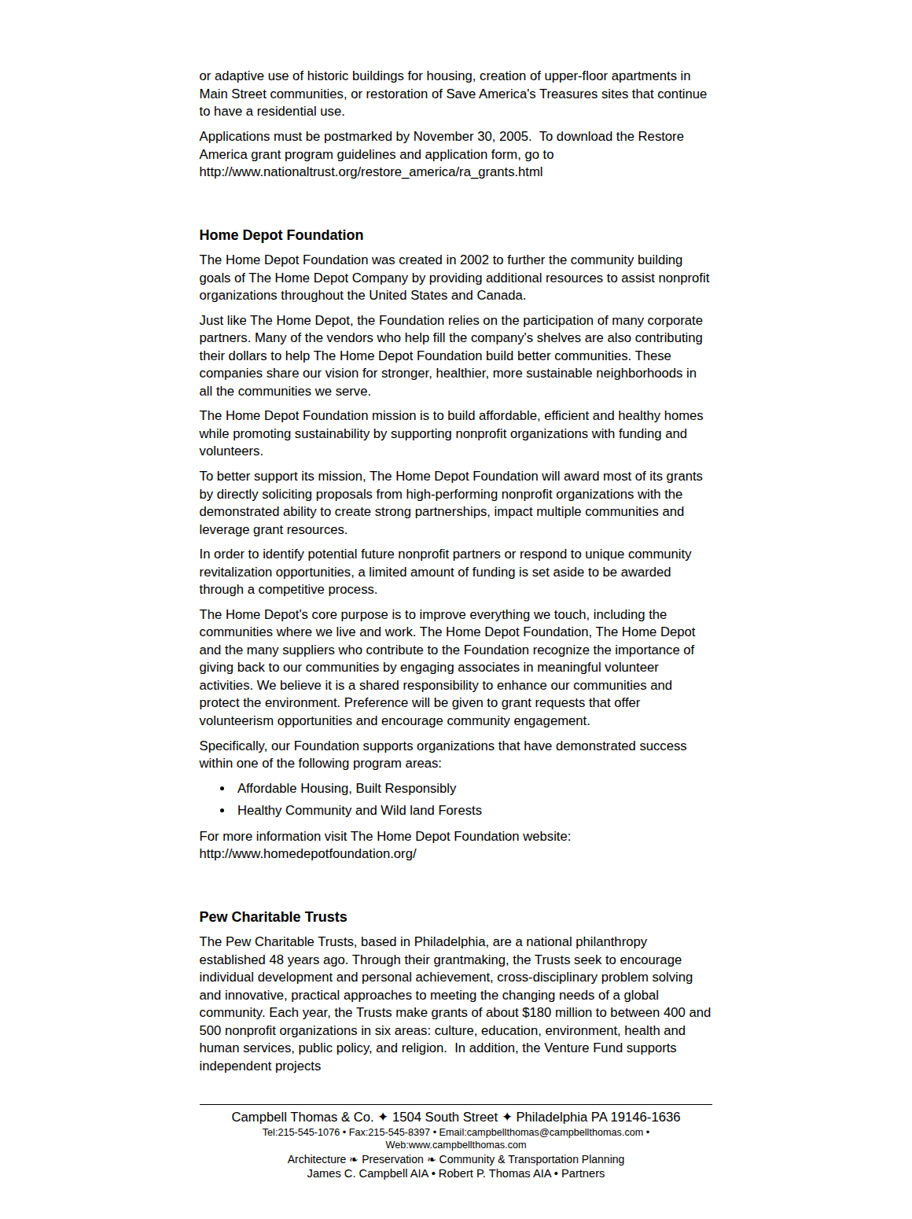or adaptive use of historic buildings for housing, creation of upper-floor apartments in Main Street communities, or restoration of Save America's Treasures sites that continue to have a residential use.
Applications must be postmarked by November 30, 2005. To download the Restore America grant program guidelines and application form, go to http://www.nationaltrust.org/restore_america/ra_grants.html
Home Depot Foundation
The Home Depot Foundation was created in 2002 to further the community building goals of The Home Depot Company by providing additional resources to assist nonprofit organizations throughout the United States and Canada.
Just like The Home Depot, the Foundation relies on the participation of many corporate partners. Many of the vendors who help fill the company's shelves are also contributing their dollars to help The Home Depot Foundation build better communities. These companies share our vision for stronger, healthier, more sustainable neighborhoods in all the communities we serve.
The Home Depot Foundation mission is to build affordable, efficient and healthy homes while promoting sustainability by supporting nonprofit organizations with funding and volunteers.
To better support its mission, The Home Depot Foundation will award most of its grants by directly soliciting proposals from high-performing nonprofit organizations with the demonstrated ability to create strong partnerships, impact multiple communities and leverage grant resources.
In order to identify potential future nonprofit partners or respond to unique community revitalization opportunities, a limited amount of funding is set aside to be awarded through a competitive process.
The Home Depot's core purpose is to improve everything we touch, including the communities where we live and work. The Home Depot Foundation, The Home Depot and the many suppliers who contribute to the Foundation recognize the importance of giving back to our communities by engaging associates in meaningful volunteer activities. We believe it is a shared responsibility to enhance our communities and protect the environment. Preference will be given to grant requests that offer volunteerism opportunities and encourage community engagement.
Specifically, our Foundation supports organizations that have demonstrated success within one of the following program areas:
Affordable Housing, Built Responsibly
Healthy Community and Wild land Forests
For more information visit The Home Depot Foundation website: http://www.homedepotfoundation.org/
Pew Charitable Trusts
The Pew Charitable Trusts, based in Philadelphia, are a national philanthropy established 48 years ago. Through their grantmaking, the Trusts seek to encourage individual development and personal achievement, cross-disciplinary problem solving and innovative, practical approaches to meeting the changing needs of a global community. Each year, the Trusts make grants of about $180 million to between 400 and 500 nonprofit organizations in six areas: culture, education, environment, health and human services, public policy, and religion. In addition, the Venture Fund supports independent projects
Campbell Thomas & Co. ✦ 1504 South Street ✦ Philadelphia PA 19146-1636
Tel:215-545-1076 • Fax:215-545-8397 • Email:campbellthomas@campbellthomas.com • Web:www.campbellthomas.com
Architecture ❧ Preservation ❧ Community & Transportation Planning
James C. Campbell AIA • Robert P. Thomas AIA • Partners